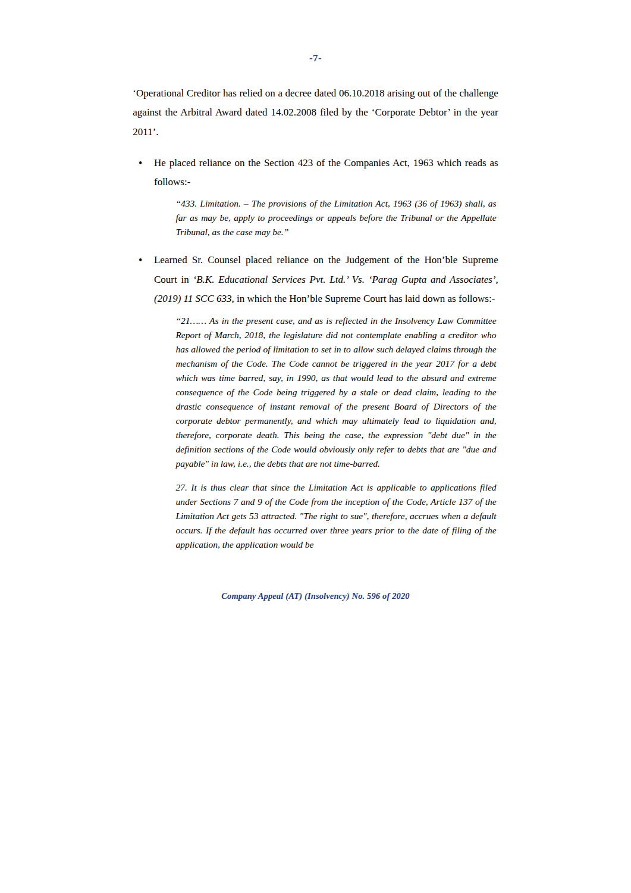-7-
‘Operational Creditor has relied on a decree dated 06.10.2018 arising out of the challenge against the Arbitral Award dated 14.02.2008 filed by the ‘Corporate Debtor’ in the year 2011’.
He placed reliance on the Section 423 of the Companies Act, 1963 which reads as follows:-
“433. Limitation. – The provisions of the Limitation Act, 1963 (36 of 1963) shall, as far as may be, apply to proceedings or appeals before the Tribunal or the Appellate Tribunal, as the case may be.”
Learned Sr. Counsel placed reliance on the Judgement of the Hon’ble Supreme Court in ‘B.K. Educational Services Pvt. Ltd.’ Vs. ‘Parag Gupta and Associates’, (2019) 11 SCC 633, in which the Hon’ble Supreme Court has laid down as follows:-
“21…… As in the present case, and as is reflected in the Insolvency Law Committee Report of March, 2018, the legislature did not contemplate enabling a creditor who has allowed the period of limitation to set in to allow such delayed claims through the mechanism of the Code. The Code cannot be triggered in the year 2017 for a debt which was time barred, say, in 1990, as that would lead to the absurd and extreme consequence of the Code being triggered by a stale or dead claim, leading to the drastic consequence of instant removal of the present Board of Directors of the corporate debtor permanently, and which may ultimately lead to liquidation and, therefore, corporate death. This being the case, the expression "debt due" in the definition sections of the Code would obviously only refer to debts that are "due and payable" in law, i.e., the debts that are not time-barred.
27. It is thus clear that since the Limitation Act is applicable to applications filed under Sections 7 and 9 of the Code from the inception of the Code, Article 137 of the Limitation Act gets 53 attracted. "The right to sue", therefore, accrues when a default occurs. If the default has occurred over three years prior to the date of filing of the application, the application would be
Company Appeal (AT) (Insolvency) No. 596 of 2020